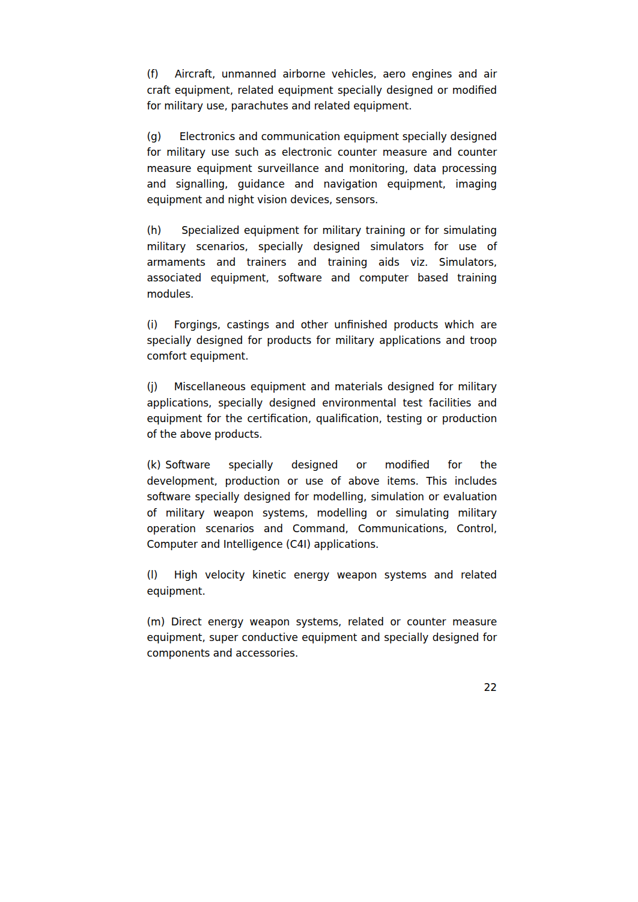(f) Aircraft, unmanned airborne vehicles, aero engines and air craft equipment, related equipment specially designed or modified for military use, parachutes and related equipment.
(g) Electronics and communication equipment specially designed for military use such as electronic counter measure and counter measure equipment surveillance and monitoring, data processing and signalling, guidance and navigation equipment, imaging equipment and night vision devices, sensors.
(h) Specialized equipment for military training or for simulating military scenarios, specially designed simulators for use of armaments and trainers and training aids viz. Simulators, associated equipment, software and computer based training modules.
(i) Forgings, castings and other unfinished products which are specially designed for products for military applications and troop comfort equipment.
(j) Miscellaneous equipment and materials designed for military applications, specially designed environmental test facilities and equipment for the certification, qualification, testing or production of the above products.
(k) Software specially designed or modified for the development, production or use of above items. This includes software specially designed for modelling, simulation or evaluation of military weapon systems, modelling or simulating military operation scenarios and Command, Communications, Control, Computer and Intelligence (C4I) applications.
(l) High velocity kinetic energy weapon systems and related equipment.
(m) Direct energy weapon systems, related or counter measure equipment, super conductive equipment and specially designed for components and accessories.
22